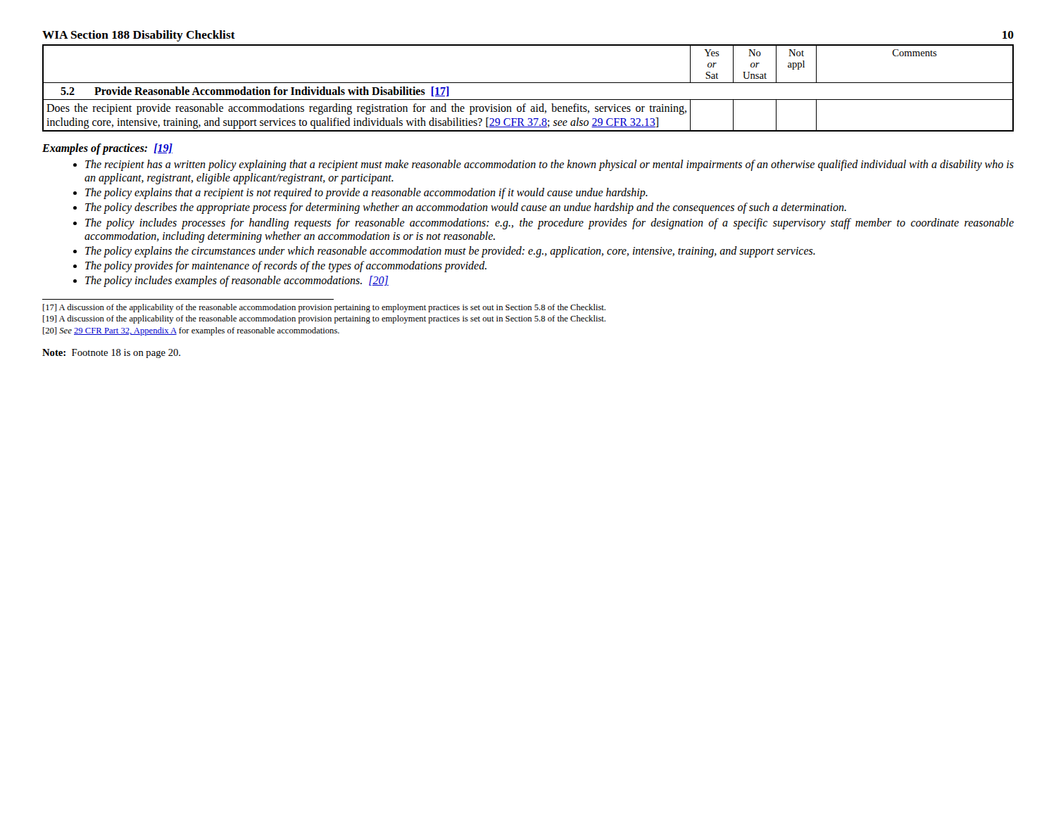WIA Section 188 Disability Checklist 10
| | Yes or Sat | No or Unsat | Not appl | Comments |
| 5.2 Provide Reasonable Accommodation for Individuals with Disabilities [17] |
| Does the recipient provide reasonable accommodations regarding registration for and the provision of aid, benefits, services or training, including core, intensive, training, and support services to qualified individuals with disabilities? [ 29 CFR 37.8 ; see also 29 CFR 32.13 ] | | | | |
Examples of practices: [19]
The recipient has a written policy explaining that a recipient must make reasonable accommodation to the known physical or mental impairments of an otherwise qualified individual with a disability who is an applicant, registrant, eligible applicant/registrant, or participant.
The policy explains that a recipient is not required to provide a reasonable accommodation if it would cause undue hardship.
The policy describes the appropriate process for determining whether an accommodation would cause an undue hardship and the consequences of such a determination.
The policy includes processes for handling requests for reasonable accommodations: e.g., the procedure provides for designation of a specific supervisory staff member to coordinate reasonable accommodation, including determining whether an accommodation is or is not reasonable.
The policy explains the circumstances under which reasonable accommodation must be provided: e.g., application, core, intensive, training, and support services.
The policy provides for maintenance of records of the types of accommodations provided.
The policy includes examples of reasonable accommodations. [20]
[17] A discussion of the applicability of the reasonable accommodation provision pertaining to employment practices is set out in Section 5.8 of the Checklist.
[19] A discussion of the applicability of the reasonable accommodation provision pertaining to employment practices is set out in Section 5.8 of the Checklist.
[20] See 29 CFR Part 32, Appendix A for examples of reasonable accommodations.
Note: Footnote 18 is on page 20.